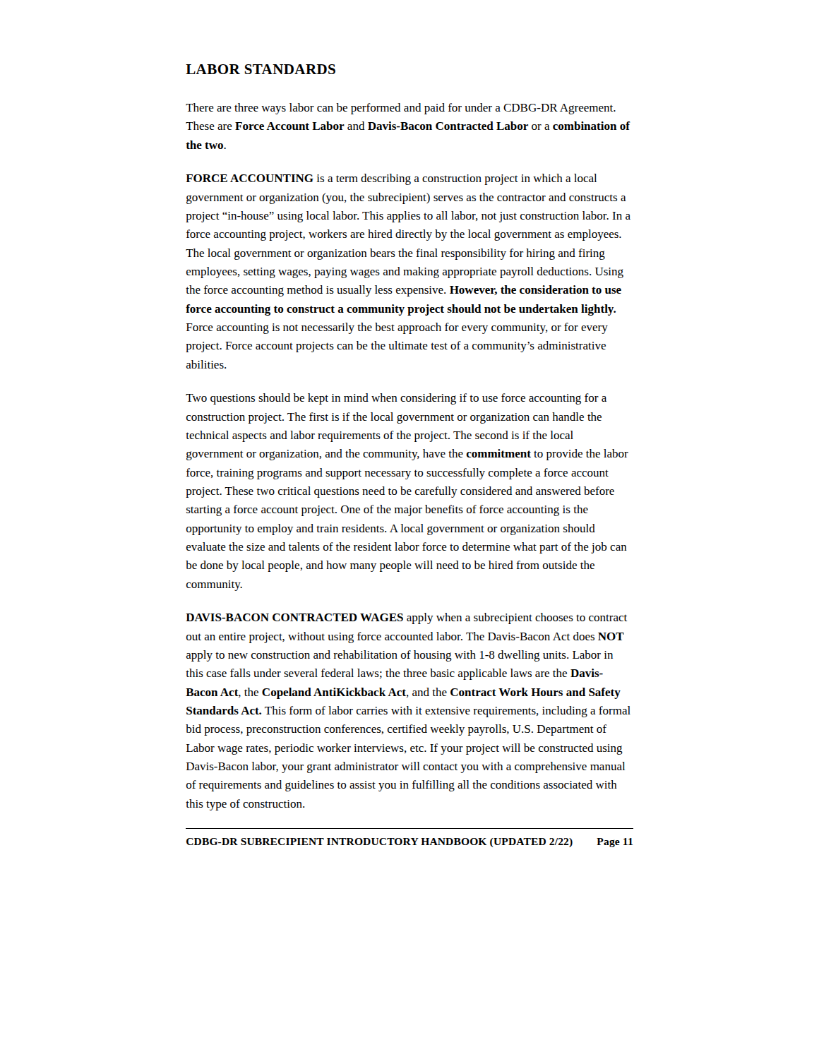LABOR STANDARDS
There are three ways labor can be performed and paid for under a CDBG-DR Agreement. These are Force Account Labor and Davis-Bacon Contracted Labor or a combination of the two.
FORCE ACCOUNTING is a term describing a construction project in which a local government or organization (you, the subrecipient) serves as the contractor and constructs a project “in-house” using local labor. This applies to all labor, not just construction labor. In a force accounting project, workers are hired directly by the local government as employees. The local government or organization bears the final responsibility for hiring and firing employees, setting wages, paying wages and making appropriate payroll deductions. Using the force accounting method is usually less expensive. However, the consideration to use force accounting to construct a community project should not be undertaken lightly. Force accounting is not necessarily the best approach for every community, or for every project. Force account projects can be the ultimate test of a community’s administrative abilities.
Two questions should be kept in mind when considering if to use force accounting for a construction project. The first is if the local government or organization can handle the technical aspects and labor requirements of the project. The second is if the local government or organization, and the community, have the commitment to provide the labor force, training programs and support necessary to successfully complete a force account project. These two critical questions need to be carefully considered and answered before starting a force account project. One of the major benefits of force accounting is the opportunity to employ and train residents. A local government or organization should evaluate the size and talents of the resident labor force to determine what part of the job can be done by local people, and how many people will need to be hired from outside the community.
DAVIS-BACON CONTRACTED WAGES apply when a subrecipient chooses to contract out an entire project, without using force accounted labor. The Davis-Bacon Act does NOT apply to new construction and rehabilitation of housing with 1-8 dwelling units. Labor in this case falls under several federal laws; the three basic applicable laws are the Davis-Bacon Act, the Copeland AntiKickback Act, and the Contract Work Hours and Safety Standards Act. This form of labor carries with it extensive requirements, including a formal bid process, preconstruction conferences, certified weekly payrolls, U.S. Department of Labor wage rates, periodic worker interviews, etc. If your project will be constructed using Davis-Bacon labor, your grant administrator will contact you with a comprehensive manual of requirements and guidelines to assist you in fulfilling all the conditions associated with this type of construction.
CDBG-DR Subrecipient Introductory Handbook (updated 2/22) Page 11